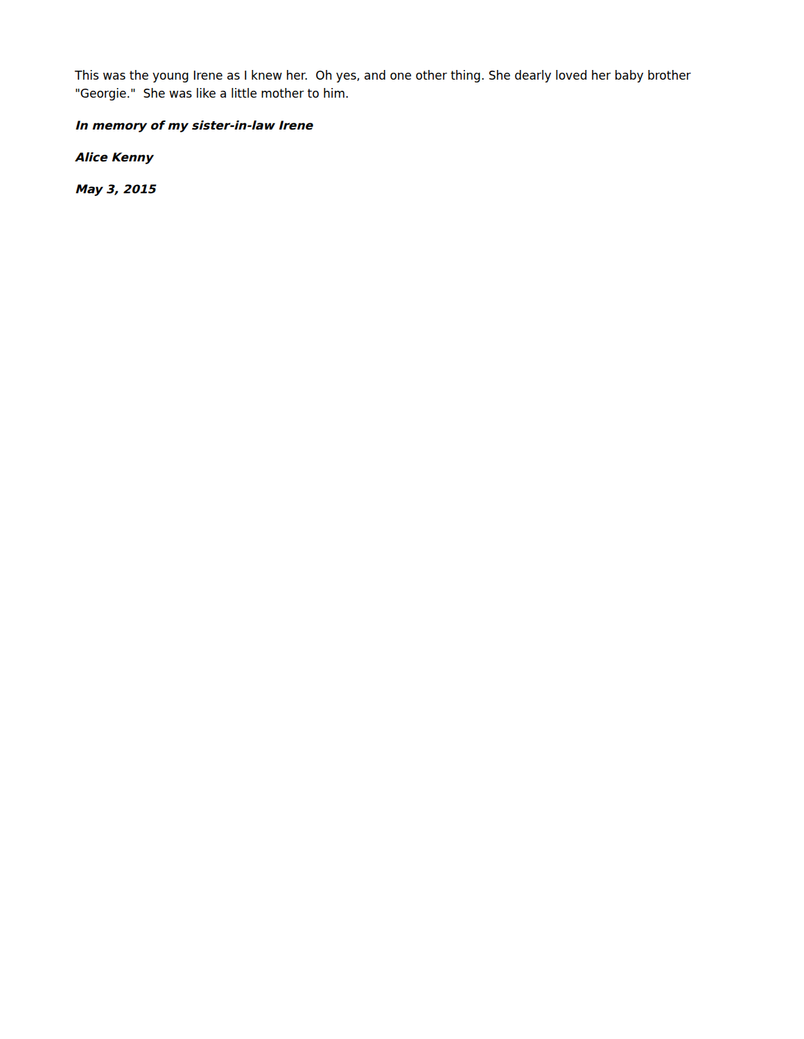This was the young Irene as I knew her. Oh yes, and one other thing. She dearly loved her baby brother "Georgie." She was like a little mother to him.
In memory of my sister-in-law Irene
Alice Kenny
May 3, 2015